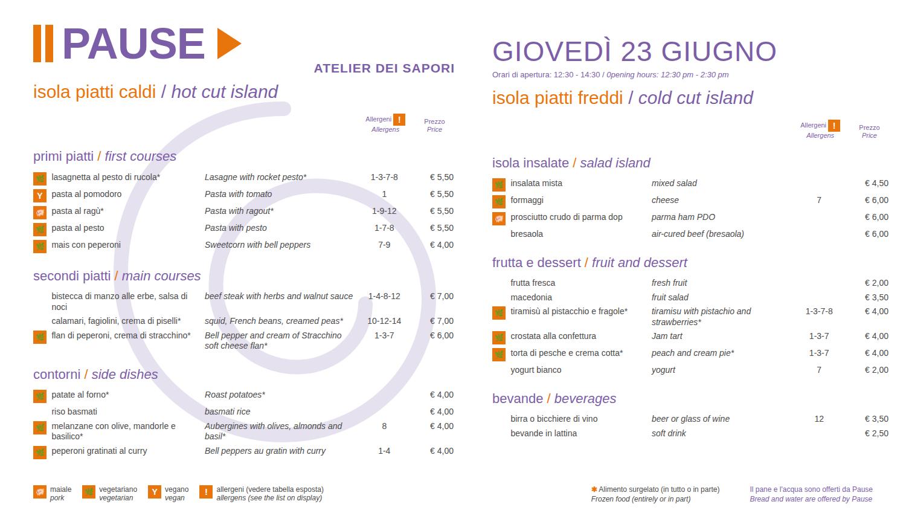PAUSE
ATELIER DEI SAPORI
isola piatti caldi / hot cut island
| | | | Allergeni ! Allergens | Prezzo Price |
| --- | --- | --- | --- | --- |
| primi piatti / first courses |
| | lasagnetta al pesto di rucola* | Lasagne with rocket pesto* | 1-3-7-8 | € 5,50 |
| | pasta al pomodoro | Pasta with tomato | 1 | € 5,50 |
| | pasta al ragù* | Pasta with ragout* | 1-9-12 | € 5,50 |
| | pasta al pesto | Pasta with pesto | 1-7-8 | € 5,50 |
| | mais con peperoni | Sweetcorn with bell peppers | 7-9 | € 4,00 |
| secondi piatti / main courses |
| | bistecca di manzo alle erbe, salsa di noci | beef steak with herbs and walnut sauce | 1-4-8-12 | € 7,00 |
| | calamari, fagiolini, crema di piselli* | squid, French beans, creamed peas* | 10-12-14 | € 7,00 |
| | flan di peperoni, crema di stracchino* | Bell pepper and cream of Stracchino soft cheese flan* | 1-3-7 | € 6,00 |
| contorni / side dishes |
| | patate al forno* | Roast potatoes* | | € 4,00 |
| | riso basmati | basmati rice | | € 4,00 |
| | melanzane con olive, mandorle e basilico* | Aubergines with olives, almonds and basil* | 8 | € 4,00 |
| | peperoni gratinati al curry | Bell peppers au gratin with curry | 1-4 | € 4,00 |
GIOVEDÌ 23 GIUGNO
Orari di apertura: 12:30 - 14:30 / 0pening hours: 12:30 pm - 2:30 pm
isola piatti freddi / cold cut island
| | | | Allergeni ! Allergens | Prezzo Price |
| --- | --- | --- | --- | --- |
| isola insalate / salad island |
| | insalata mista | mixed salad | | € 4,50 |
| | formaggi | cheese | 7 | € 6,00 |
| | prosciutto crudo di parma dop | parma ham PDO | | € 6,00 |
| | bresaola | air-cured beef (bresaola) | | € 6,00 |
| frutta e dessert / fruit and dessert |
| | frutta fresca | fresh fruit | | € 2,00 |
| | macedonia | fruit salad | | € 3,50 |
| | tiramisù al pistacchio e fragole* | tiramisu with pistachio and strawberries* | 1-3-7-8 | € 4,00 |
| | crostata alla confettura | Jam tart | 1-3-7 | € 4,00 |
| | torta di pesche e crema cotta* | peach and cream pie* | 1-3-7 | € 4,00 |
| | yogurt bianco | yogurt | 7 | € 2,00 |
| bevande / beverages |
| | birra o bicchiere di vino | beer or glass of wine | 12 | € 3,50 |
| | bevande in lattina | soft drink | | € 2,50 |
maialepork
vegetarianovegetarian
veganovegan
allergeni (vedere tabella esposta)allergens (see the list on display)
✱ Alimento surgelato (in tutto o in parte) Frozen food (entirely or in part)
Il pane e l'acqua sono offerti da Pause Bread and water are offered by Pause